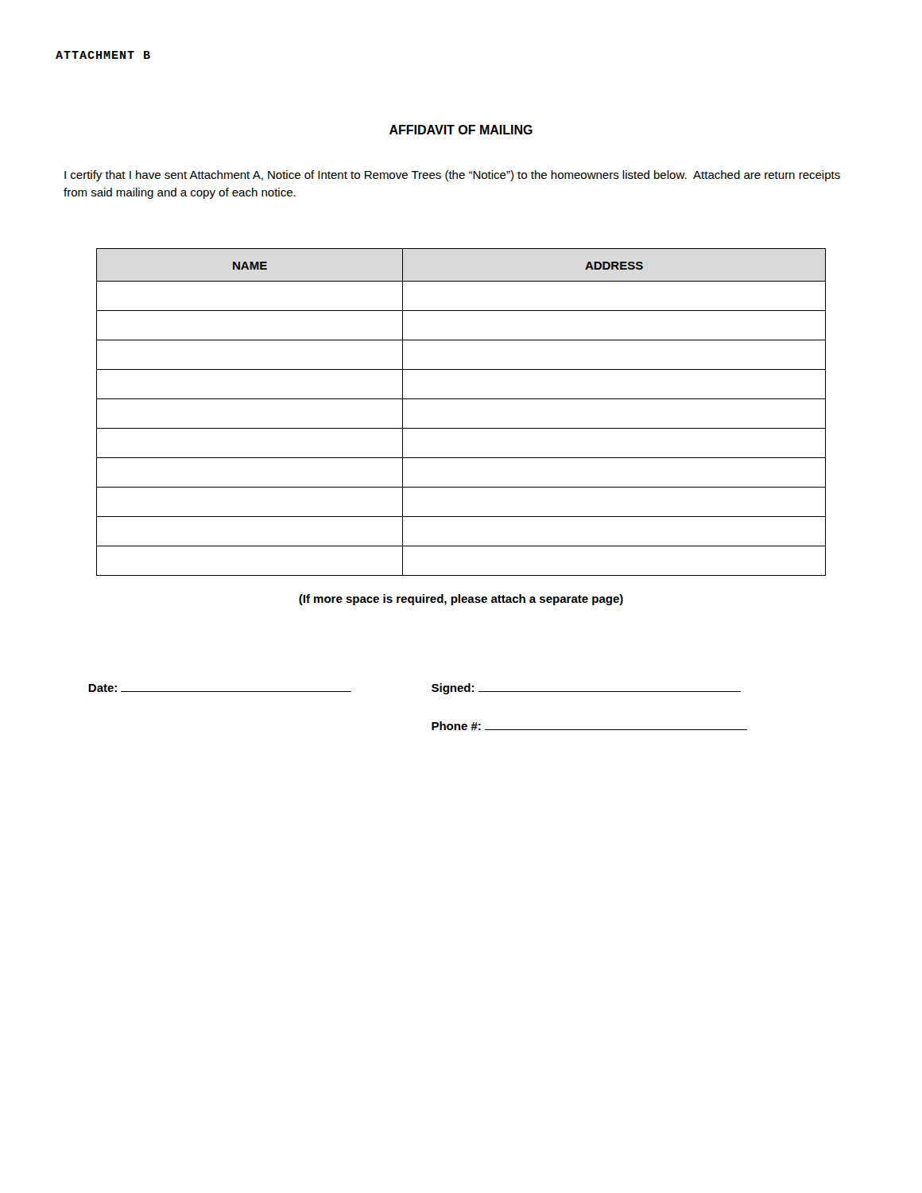ATTACHMENT B
AFFIDAVIT OF MAILING
I certify that I have sent Attachment A, Notice of Intent to Remove Trees (the “Notice”) to the homeowners listed below. Attached are return receipts from said mailing and a copy of each notice.
| NAME | ADDRESS |
| --- | --- |
(If more space is required, please attach a separate page)
Date:
Signed:
Phone #: